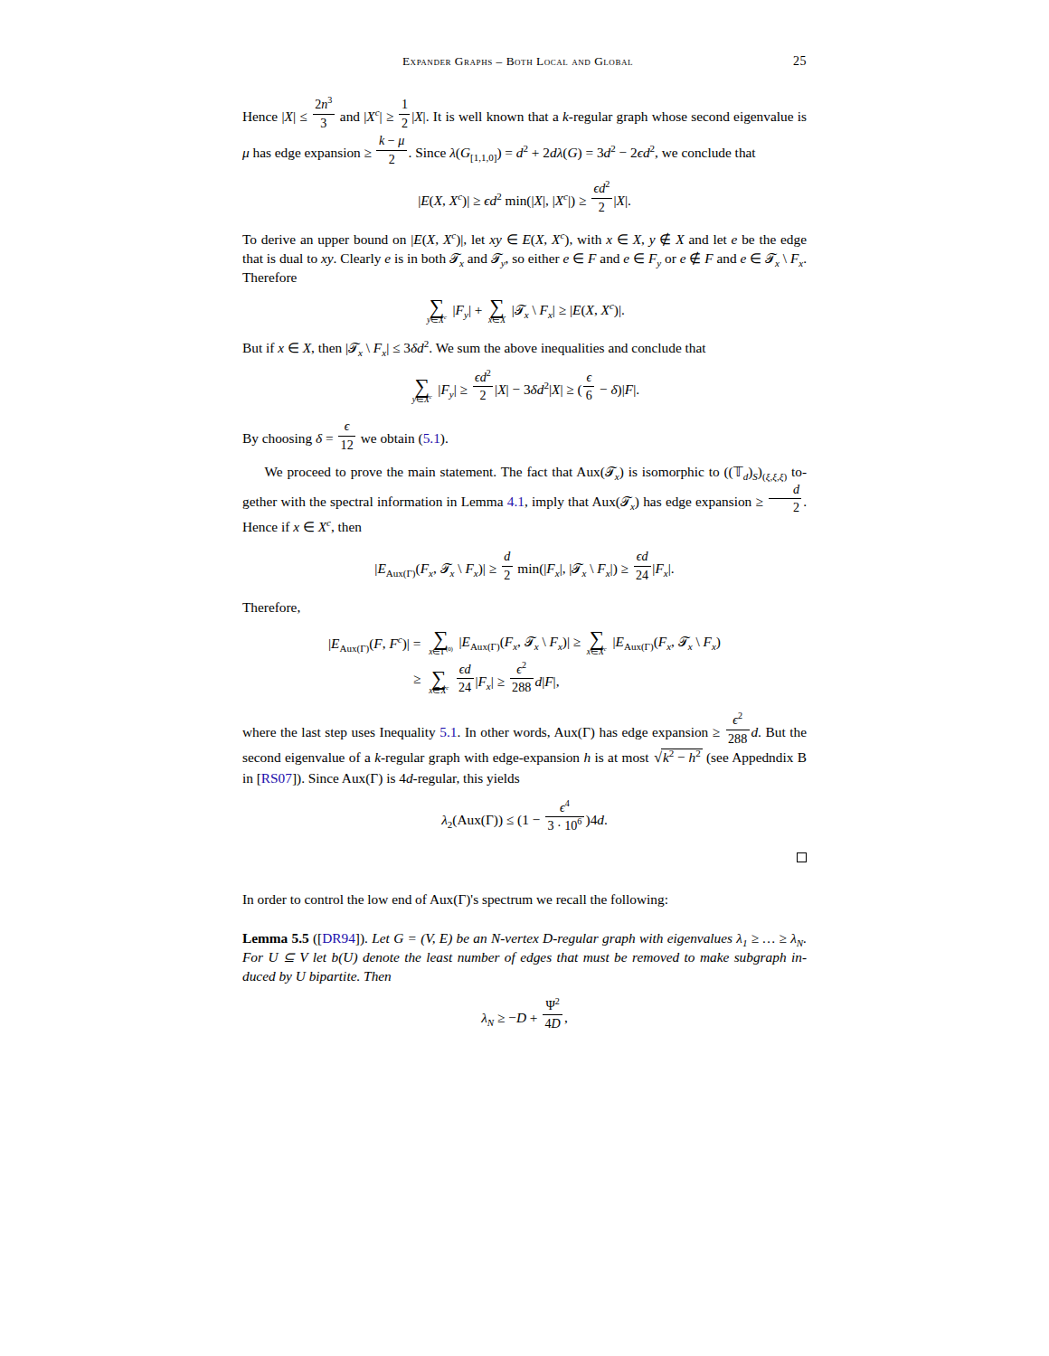Expander Graphs – Both Local and Global 25
Hence |X| ≤ 2n33 and |Xc| ≥ 12|X|. It is well known that a k-regular graph whose second eigenvalue is μ has edge expansion ≥ k − μ 2. Since λ(G[1,1,0]) = d2 + 2dλ(G) = 3d2 − 2ϵd2, we conclude that
|E(X, Xc)| ≥ ϵd2 min(|X|, |Xc|) ≥ ϵd22|X|.
To derive an upper bound on |E(X, Xc)|, let xy ∈ E(X, Xc), with x ∈ X, y ∉ X and let e be the edge that is dual to xy. Clearly e is in both 𝒯x and 𝒯y, so either e ∈ F and e ∈ Fy or e ∉ F and e ∈ 𝒯x \ Fx. Therefore
∑y∈Xc |Fy| + ∑x∈X |𝒯x \ Fx| ≥ |E(X, Xc)|.
But if x ∈ X, then |𝒯x \ Fx| ≤ 3δd2. We sum the above inequalities and conclude that
∑y∈Xc |Fy| ≥ ϵd22|X| − 3δd2|X| ≥ (ϵ 6 − δ)|F|.
By choosing δ = ϵ 12 we obtain (5.1).
We proceed to prove the main statement. The fact that Aux(𝒯x) is isomorphic to ((𝕋d)S)(ξ,ξ,ξ) together with the spectral information in Lemma 4.1, imply that Aux(𝒯x) has edge expansion ≥ d 2. Hence if x ∈ Xc, then
|EAux(Γ)(Fx, 𝒯x \ Fx)| ≥ d 2 min(|Fx|, |𝒯x \ Fx|) ≥ ϵd 24|Fx|.
Therefore,
| / E Aux (Γ) ( F , F c )/ = | ∑ x ∈Γ (0) / E Aux (Γ) ( F x , 𝒯 x \ F x )/ ≥ ∑ x ∈ X c / E Aux (Γ) ( F x , 𝒯 x \ F x ) |
| ≥ | ∑ x ∈ X c ϵd 24 / F x / ≥ ϵ 2 288 d / F /, |
where the last step uses Inequality 5.1. In other words, Aux(Γ) has edge expansion ≥ ϵ2288 d. But the second eigenvalue of a k-regular graph with edge-expansion h is at most √k2 − h2 (see Appedndix B in [RS07]). Since Aux(Γ) is 4d-regular, this yields
λ2(Aux(Γ)) ≤ (1 − ϵ43 · 106)4d.
In order to control the low end of Aux(Γ)'s spectrum we recall the following:
Lemma 5.5 ([DR94]). Let G = (V, E) be an N-vertex D-regular graph with eigenvalues λ1 ≥ … ≥ λN. For U ⊆ V let b(U) denote the least number of edges that must be removed to make subgraph induced by U bipartite. Then
λN ≥ −D + Ψ24D,